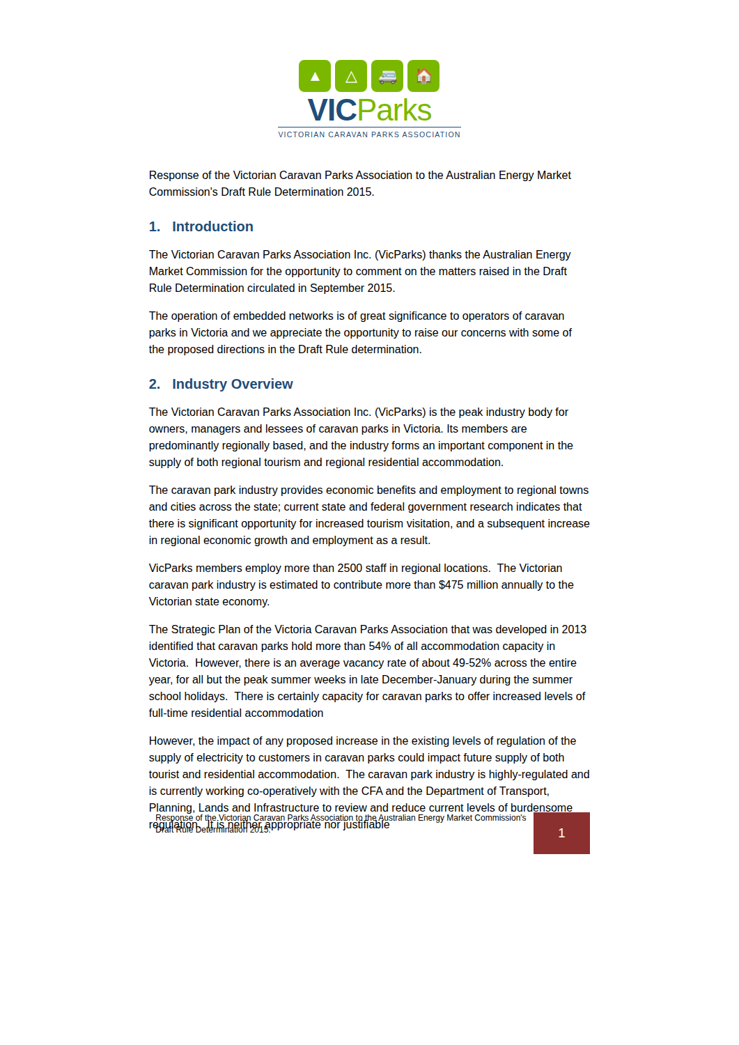▲
△
🚐
🏠
VIC Parks
VICTORIAN CARAVAN PARKS ASSOCIATION
Response of the Victorian Caravan Parks Association to the Australian Energy Market Commission's Draft Rule Determination 2015.
1. Introduction
The Victorian Caravan Parks Association Inc. (VicParks) thanks the Australian Energy Market Commission for the opportunity to comment on the matters raised in the Draft Rule Determination circulated in September 2015.
The operation of embedded networks is of great significance to operators of caravan parks in Victoria and we appreciate the opportunity to raise our concerns with some of the proposed directions in the Draft Rule determination.
2. Industry Overview
The Victorian Caravan Parks Association Inc. (VicParks) is the peak industry body for owners, managers and lessees of caravan parks in Victoria. Its members are predominantly regionally based, and the industry forms an important component in the supply of both regional tourism and regional residential accommodation.
The caravan park industry provides economic benefits and employment to regional towns and cities across the state; current state and federal government research indicates that there is significant opportunity for increased tourism visitation, and a subsequent increase in regional economic growth and employment as a result.
VicParks members employ more than 2500 staff in regional locations. The Victorian caravan park industry is estimated to contribute more than $475 million annually to the Victorian state economy.
The Strategic Plan of the Victoria Caravan Parks Association that was developed in 2013 identified that caravan parks hold more than 54% of all accommodation capacity in Victoria. However, there is an average vacancy rate of about 49-52% across the entire year, for all but the peak summer weeks in late December-January during the summer school holidays. There is certainly capacity for caravan parks to offer increased levels of full-time residential accommodation
However, the impact of any proposed increase in the existing levels of regulation of the supply of electricity to customers in caravan parks could impact future supply of both tourist and residential accommodation. The caravan park industry is highly-regulated and is currently working co-operatively with the CFA and the Department of Transport, Planning, Lands and Infrastructure to review and reduce current levels of burdensome regulation. It is neither appropriate nor justifiable
Response of the Victorian Caravan Parks Association to the Australian Energy Market Commission's Draft Rule Determination 2015.
1